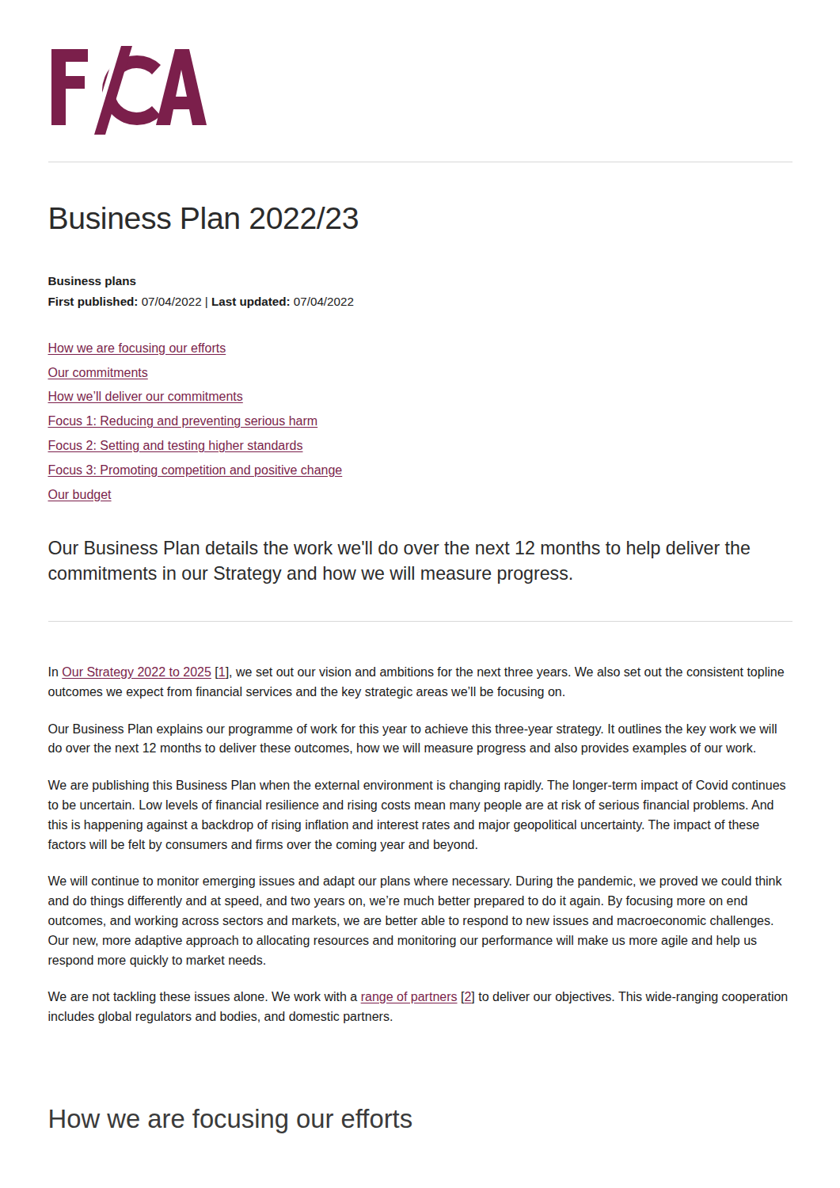FCA
Business Plan 2022/23
Business plans
First published: 07/04/2022 | Last updated: 07/04/2022
How we are focusing our efforts
Our commitments
How we’ll deliver our commitments
Focus 1: Reducing and preventing serious harm
Focus 2: Setting and testing higher standards
Focus 3: Promoting competition and positive change
Our budget
Our Business Plan details the work we'll do over the next 12 months to help deliver the commitments in our Strategy and how we will measure progress.
In Our Strategy 2022 to 2025 [1], we set out our vision and ambitions for the next three years. We also set out the consistent topline outcomes we expect from financial services and the key strategic areas we’ll be focusing on.
Our Business Plan explains our programme of work for this year to achieve this three-year strategy. It outlines the key work we will do over the next 12 months to deliver these outcomes, how we will measure progress and also provides examples of our work.
We are publishing this Business Plan when the external environment is changing rapidly. The longer-term impact of Covid continues to be uncertain. Low levels of financial resilience and rising costs mean many people are at risk of serious financial problems. And this is happening against a backdrop of rising inflation and interest rates and major geopolitical uncertainty. The impact of these factors will be felt by consumers and firms over the coming year and beyond.
We will continue to monitor emerging issues and adapt our plans where necessary. During the pandemic, we proved we could think and do things differently and at speed, and two years on, we’re much better prepared to do it again. By focusing more on end outcomes, and working across sectors and markets, we are better able to respond to new issues and macroeconomic challenges. Our new, more adaptive approach to allocating resources and monitoring our performance will make us more agile and help us respond more quickly to market needs.
We are not tackling these issues alone. We work with a range of partners [2] to deliver our objectives. This wide-ranging cooperation includes global regulators and bodies, and domestic partners.
How we are focusing our efforts